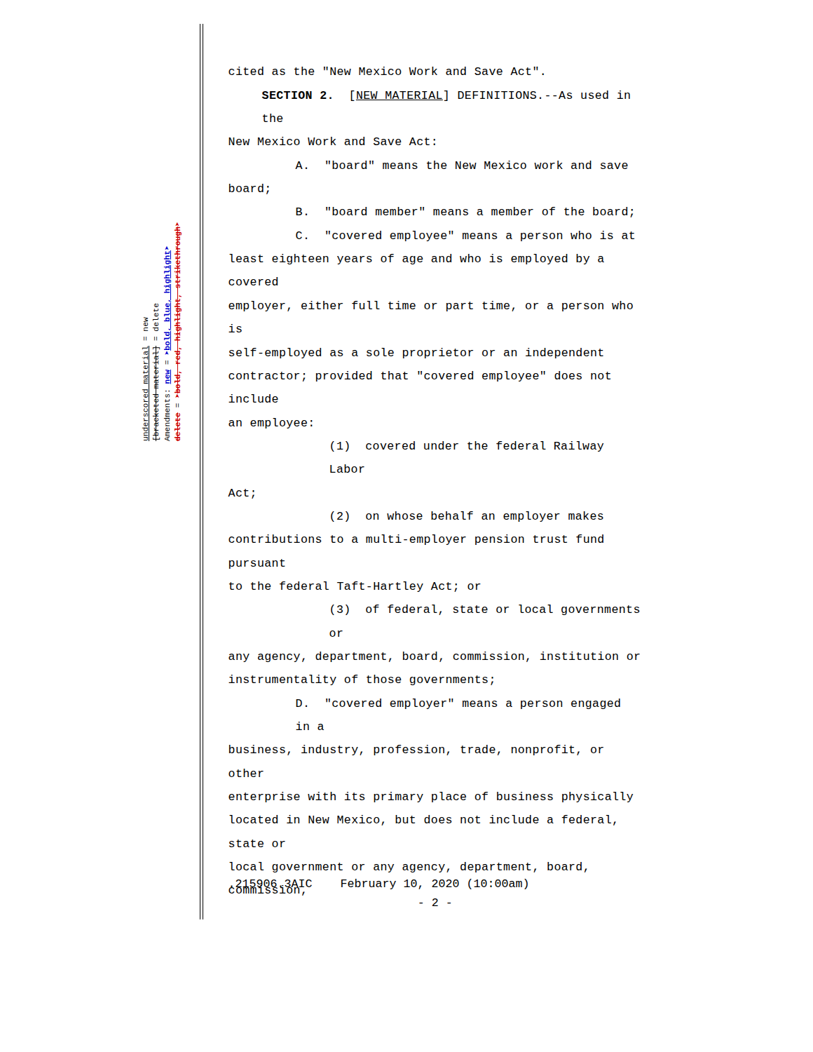underscored material = new [bracketed material] = delete Amendments: new = ➤bold, blue, highlight➤ delete = ➤bold, red, highlight, strikethrough➤
cited as the "New Mexico Work and Save Act".
SECTION 2. [NEW MATERIAL] DEFINITIONS.--As used in the
New Mexico Work and Save Act:
A. "board" means the New Mexico work and save
board;
B. "board member" means a member of the board;
C. "covered employee" means a person who is at
least eighteen years of age and who is employed by a covered
employer, either full time or part time, or a person who is
self-employed as a sole proprietor or an independent
contractor; provided that "covered employee" does not include
an employee:
(1) covered under the federal Railway Labor
Act;
(2) on whose behalf an employer makes
contributions to a multi-employer pension trust fund pursuant
to the federal Taft-Hartley Act; or
(3) of federal, state or local governments or
any agency, department, board, commission, institution or
instrumentality of those governments;
D. "covered employer" means a person engaged in a
business, industry, profession, trade, nonprofit, or other
enterprise with its primary place of business physically
located in New Mexico, but does not include a federal, state or
local government or any agency, department, board, commission,
.215906.3AIC February 10, 2020 (10:00am) - 2 -